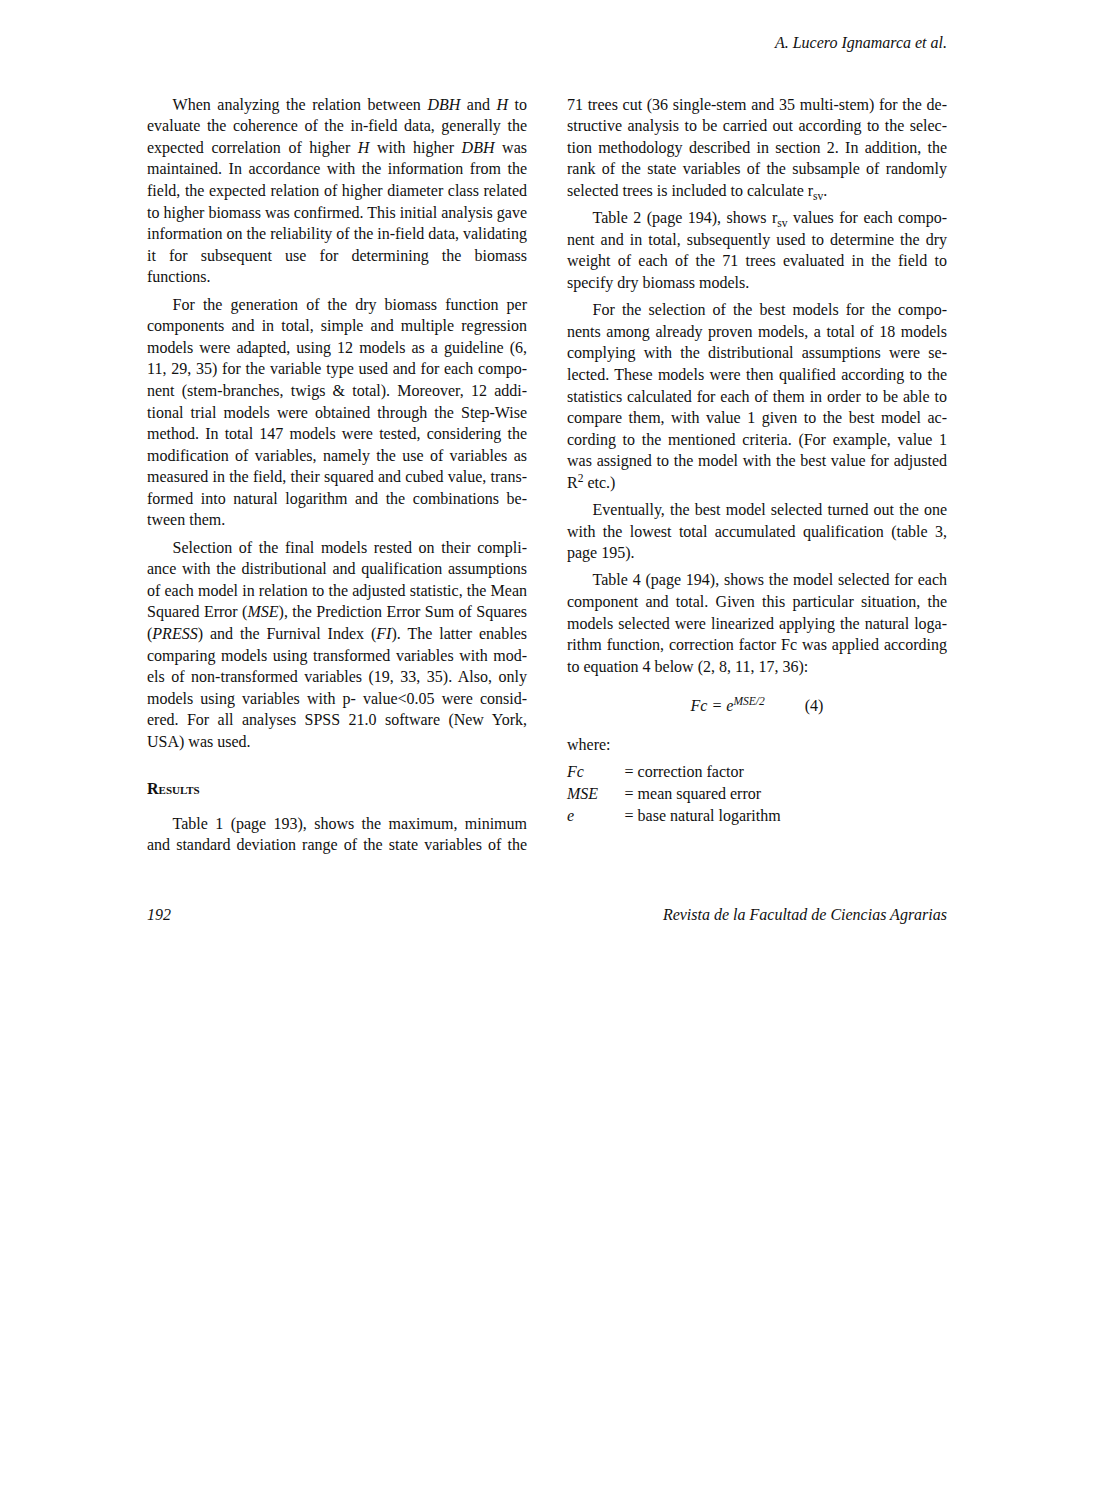A. Lucero Ignamarca et al.
When analyzing the relation between DBH and H to evaluate the coherence of the in-field data, generally the expected correlation of higher H with higher DBH was maintained. In accordance with the information from the field, the expected relation of higher diameter class related to higher biomass was confirmed. This initial analysis gave information on the reliability of the in-field data, validating it for subsequent use for determining the biomass functions.
For the generation of the dry biomass function per components and in total, simple and multiple regression models were adapted, using 12 models as a guideline (6, 11, 29, 35) for the variable type used and for each component (stem-branches, twigs & total). Moreover, 12 additional trial models were obtained through the Step-Wise method. In total 147 models were tested, considering the modification of variables, namely the use of variables as measured in the field, their squared and cubed value, transformed into natural logarithm and the combinations between them.
Selection of the final models rested on their compliance with the distributional and qualification assumptions of each model in relation to the adjusted statistic, the Mean Squared Error (MSE), the Prediction Error Sum of Squares (PRESS) and the Furnival Index (FI). The latter enables comparing models using transformed variables with models of non-transformed variables (19, 33, 35). Also, only models using variables with p- value<0.05 were considered. For all analyses SPSS 21.0 software (New York, USA) was used.
Results
Table 1 (page 193), shows the maximum, minimum and standard deviation range of the state variables of the 71 trees cut (36 single-stem and 35 multi-stem) for the destructive analysis to be carried out according to the selection methodology described in section 2. In addition, the rank of the state variables of the subsample of randomly selected trees is included to calculate rsv.
Table 2 (page 194), shows rsv values for each component and in total, subsequently used to determine the dry weight of each of the 71 trees evaluated in the field to specify dry biomass models.
For the selection of the best models for the components among already proven models, a total of 18 models complying with the distributional assumptions were selected. These models were then qualified according to the statistics calculated for each of them in order to be able to compare them, with value 1 given to the best model according to the mentioned criteria. (For example, value 1 was assigned to the model with the best value for adjusted R2 etc.)
Eventually, the best model selected turned out the one with the lowest total accumulated qualification (table 3, page 195).
Table 4 (page 194), shows the model selected for each component and total. Given this particular situation, the models selected were linearized applying the natural logarithm function, correction factor Fc was applied according to equation 4 below (2, 8, 11, 17, 36):
Fc = eMSE/2(4)
where:
Fc= correction factor
MSE= mean squared error
e= base natural logarithm
192 Revista de la Facultad de Ciencias Agrarias